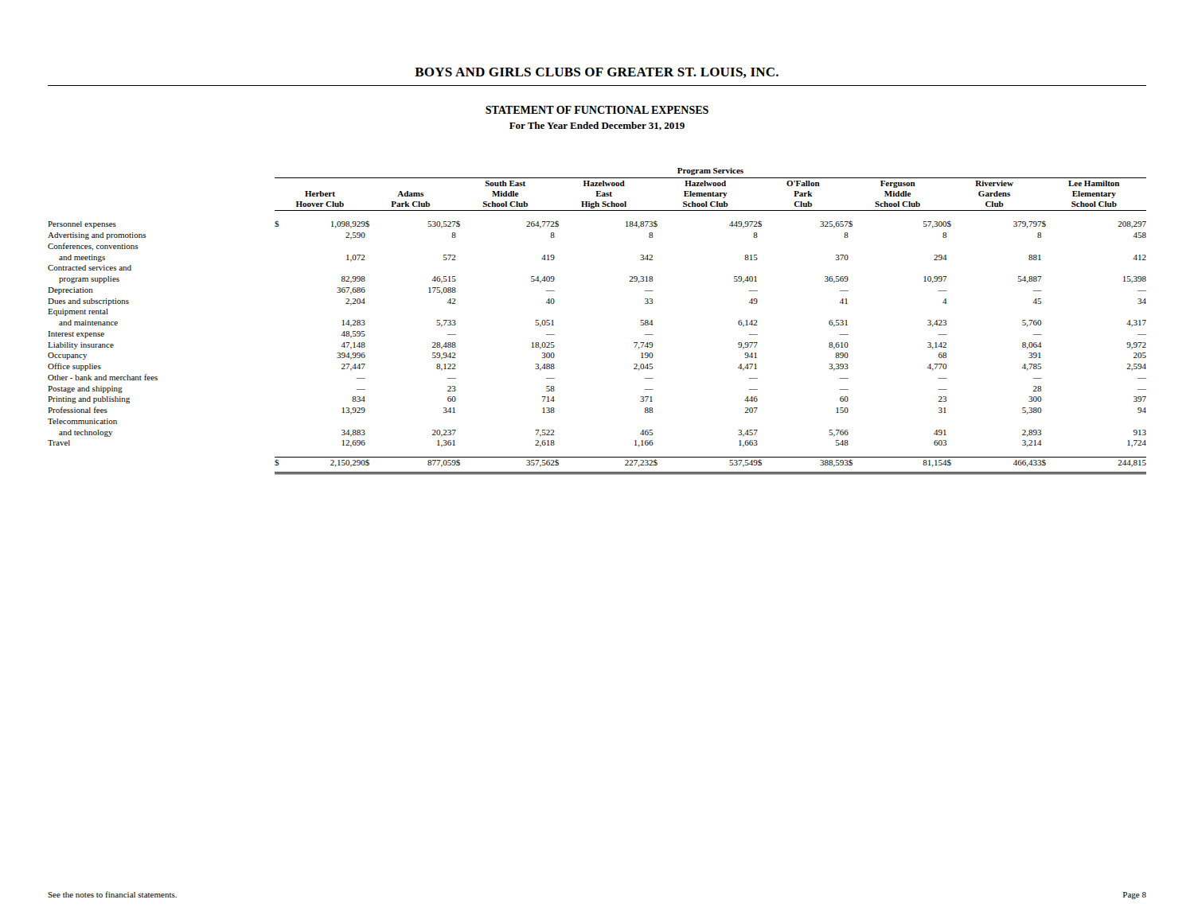BOYS AND GIRLS CLUBS OF GREATER ST. LOUIS, INC.
STATEMENT OF FUNCTIONAL EXPENSES
For The Year Ended December 31, 2019
| | Program Services |
| --- | --- |
| | | | South East | Hazelwood | Hazelwood | O'Fallon | Ferguson | Riverview | Lee Hamilton |
| | Herbert | Adams | Middle | East | Elementary | Park | Middle | Gardens | Elementary |
| | Hoover Club | Park Club | School Club | High School | School Club | Club | School Club | Club | School Club |
| Personnel expenses | $ | 1,098,929 | $ | 530,527 | $ | 264,772 | $ | 184,873 | $ | 449,972 | $ | 325,657 | $ | 57,300 | $ | 379,797 | $ | 208,297 |
| Advertising and promotions | | 2,590 | | 8 | | 8 | | 8 | | 8 | | 8 | | 8 | | 8 | | 458 |
| Conferences, conventions | | | | | | | | | | | | | | | | | | |
| and meetings | | 1,072 | | 572 | | 419 | | 342 | | 815 | | 370 | | 294 | | 881 | | 412 |
| Contracted services and | | | | | | | | | | | | | | | | | | |
| program supplies | | 82,998 | | 46,515 | | 54,409 | | 29,318 | | 59,401 | | 36,569 | | 10,997 | | 54,887 | | 15,398 |
| Depreciation | | 367,686 | | 175,088 | | — | | — | | — | | — | | — | | — | | — |
| Dues and subscriptions | | 2,204 | | 42 | | 40 | | 33 | | 49 | | 41 | | 4 | | 45 | | 34 |
| Equipment rental | | | | | | | | | | | | | | | | | | |
| and maintenance | | 14,283 | | 5,733 | | 5,051 | | 584 | | 6,142 | | 6,531 | | 3,423 | | 5,760 | | 4,317 |
| Interest expense | | 48,595 | | — | | — | | — | | — | | — | | — | | — | | — |
| Liability insurance | | 47,148 | | 28,488 | | 18,025 | | 7,749 | | 9,977 | | 8,610 | | 3,142 | | 8,064 | | 9,972 |
| Occupancy | | 394,996 | | 59,942 | | 300 | | 190 | | 941 | | 890 | | 68 | | 391 | | 205 |
| Office supplies | | 27,447 | | 8,122 | | 3,488 | | 2,045 | | 4,471 | | 3,393 | | 4,770 | | 4,785 | | 2,594 |
| Other - bank and merchant fees | | — | | — | | — | | — | | — | | — | | — | | — | | — |
| Postage and shipping | | — | | 23 | | 58 | | — | | — | | — | | — | | 28 | | — |
| Printing and publishing | | 834 | | 60 | | 714 | | 371 | | 446 | | 60 | | 23 | | 300 | | 397 |
| Professional fees | | 13,929 | | 341 | | 138 | | 88 | | 207 | | 150 | | 31 | | 5,380 | | 94 |
| Telecommunication | | | | | | | | | | | | | | | | | | |
| and technology | | 34,883 | | 20,237 | | 7,522 | | 465 | | 3,457 | | 5,766 | | 491 | | 2,893 | | 913 |
| Travel | | 12,696 | | 1,361 | | 2,618 | | 1,166 | | 1,663 | | 548 | | 603 | | 3,214 | | 1,724 |
| | $ | 2,150,290 | $ | 877,059 | $ | 357,562 | $ | 227,232 | $ | 537,549 | $ | 388,593 | $ | 81,154 | $ | 466,433 | $ | 244,815 |
See the notes to financial statements. Page 8